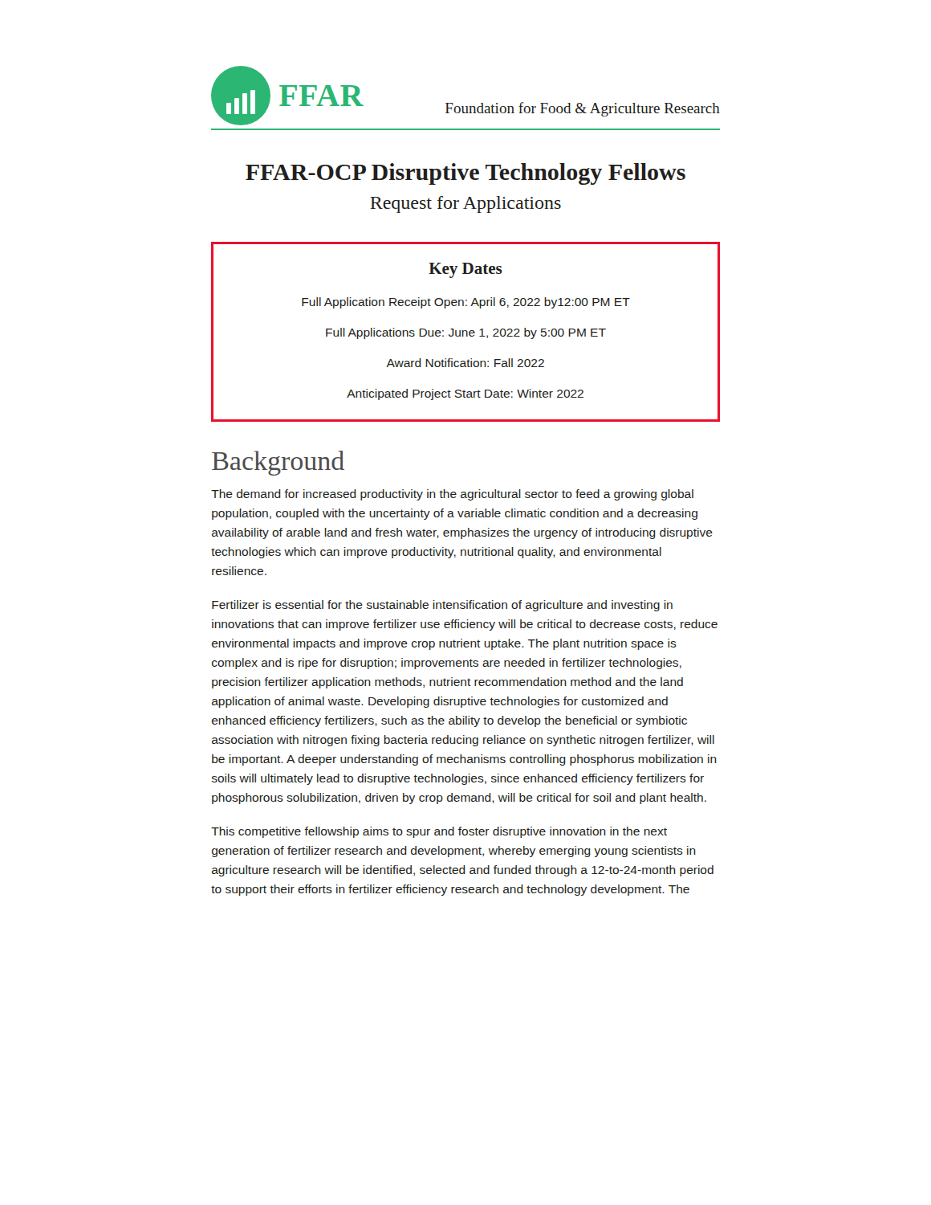FFAR
Foundation for Food & Agriculture Research
FFAR-OCP Disruptive Technology Fellows
Request for Applications
Key Dates
Full Application Receipt Open: April 6, 2022 by12:00 PM ET
Full Applications Due: June 1, 2022 by 5:00 PM ET
Award Notification: Fall 2022
Anticipated Project Start Date: Winter 2022
Background
The demand for increased productivity in the agricultural sector to feed a growing global population, coupled with the uncertainty of a variable climatic condition and a decreasing availability of arable land and fresh water, emphasizes the urgency of introducing disruptive technologies which can improve productivity, nutritional quality, and environmental resilience.
Fertilizer is essential for the sustainable intensification of agriculture and investing in innovations that can improve fertilizer use efficiency will be critical to decrease costs, reduce environmental impacts and improve crop nutrient uptake. The plant nutrition space is complex and is ripe for disruption; improvements are needed in fertilizer technologies, precision fertilizer application methods, nutrient recommendation method and the land application of animal waste. Developing disruptive technologies for customized and enhanced efficiency fertilizers, such as the ability to develop the beneficial or symbiotic association with nitrogen fixing bacteria reducing reliance on synthetic nitrogen fertilizer, will be important. A deeper understanding of mechanisms controlling phosphorus mobilization in soils will ultimately lead to disruptive technologies, since enhanced efficiency fertilizers for phosphorous solubilization, driven by crop demand, will be critical for soil and plant health.
This competitive fellowship aims to spur and foster disruptive innovation in the next generation of fertilizer research and development, whereby emerging young scientists in agriculture research will be identified, selected and funded through a 12-to-24-month period to support their efforts in fertilizer efficiency research and technology development. The